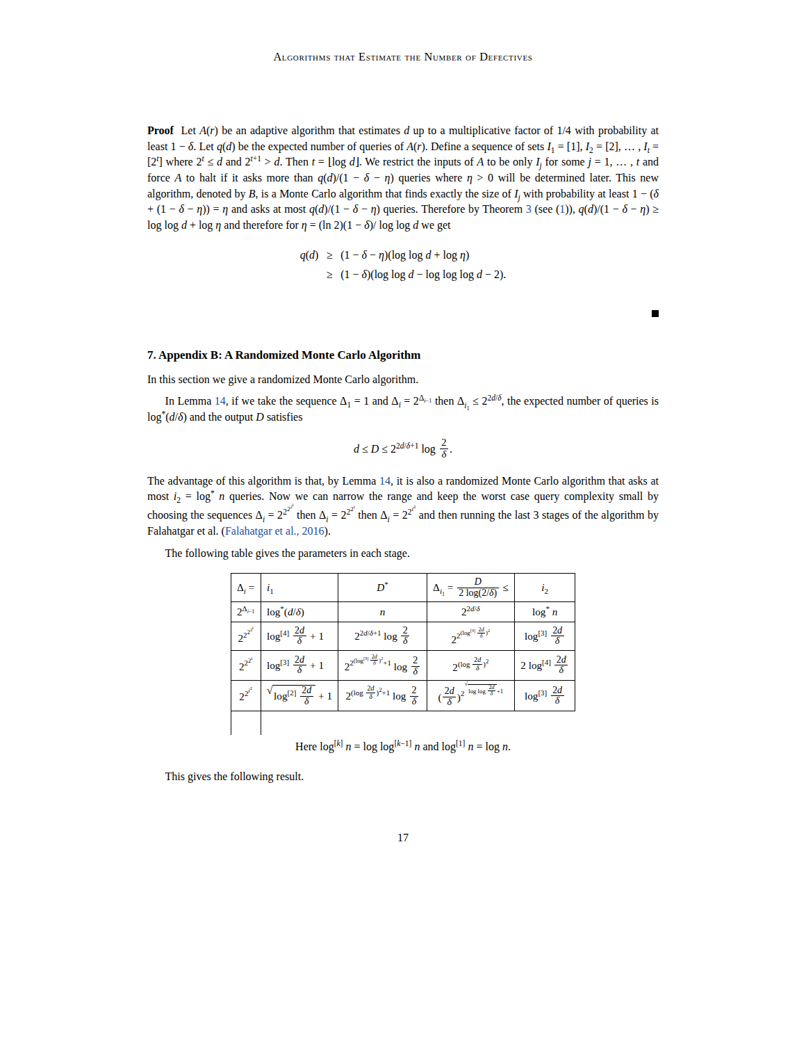Algorithms that Estimate the Number of Defectives
Proof Let A(r) be an adaptive algorithm that estimates d up to a multiplicative factor of 1/4 with probability at least 1 − δ. Let q(d) be the expected number of queries of A(r). Define a sequence of sets I1 = [1], I2 = [2], … , It = [2t] where 2t ≤ d and 2t+1 > d. Then t = ⌊log d⌋. We restrict the inputs of A to be only Ij for some j = 1, … , t and force A to halt if it asks more than q(d)/(1 − δ − η) queries where η > 0 will be determined later. This new algorithm, denoted by B, is a Monte Carlo algorithm that finds exactly the size of Ij with probability at least 1 − (δ + (1 − δ − η)) = η and asks at most q(d)/(1 − δ − η) queries. Therefore by Theorem 3 (see (1)), q(d)/(1 − δ − η) ≥ log log d + log η and therefore for η = (ln 2)(1 − δ)/ log log d we get
| q ( d ) | ≥ | (1 − δ − η )(log log d + log η ) |
| | ≥ | (1 − δ )(log log d − log log log d − 2). |
7. Appendix B: A Randomized Monte Carlo Algorithm
In this section we give a randomized Monte Carlo algorithm.
In Lemma 14, if we take the sequence Δ1 = 1 and Δi = 2Δi−1 then Δi1 ≤ 22d/δ, the expected number of queries is log*(d/δ) and the output D satisfies
d ≤ D ≤ 22d/δ+1 log 2 δ.
The advantage of this algorithm is that, by Lemma 14, it is also a randomized Monte Carlo algorithm that asks at most i2 = log* n queries. Now we can narrow the range and keep the worst case query complexity small by choosing the sequences Δi = 2222i then Δi = 222i then Δi = 22i2 and then running the last 3 stages of the algorithm by Falahatgar et al. (Falahatgar et al., 2016).
The following table gives the parameters in each stage.
| Δ i = | i 1 | D * | Δ i 1 = D 2 log(2/ δ ) ≤ | i 2 |
| 2 Δ i −1 | log * ( d / δ ) | n | 2 2 d / δ | log * n |
| 2 2 2 2 i | log [4] 2 d δ + 1 | 2 2 d / δ +1 log 2 δ | 2 2 (log [3] 2 d δ ) 2 | log [3] 2 d δ |
| 2 2 2 i | log [3] 2 d δ + 1 | 2 2 (log [3] 2 d δ ) 2 +1 log 2 δ | 2 (log 2 d δ ) 2 | 2 log [4] 2 d δ |
| 2 2 i 2 | log [2] 2 d δ + 1 | 2 (log 2 d δ ) 2 +1 log 2 δ | ( 2 d δ ) 2 log log 2 d δ +1 | log [3] 2 d δ |
Here log[k] n = log log[k−1] n and log[1] n = log n.
This gives the following result.
17